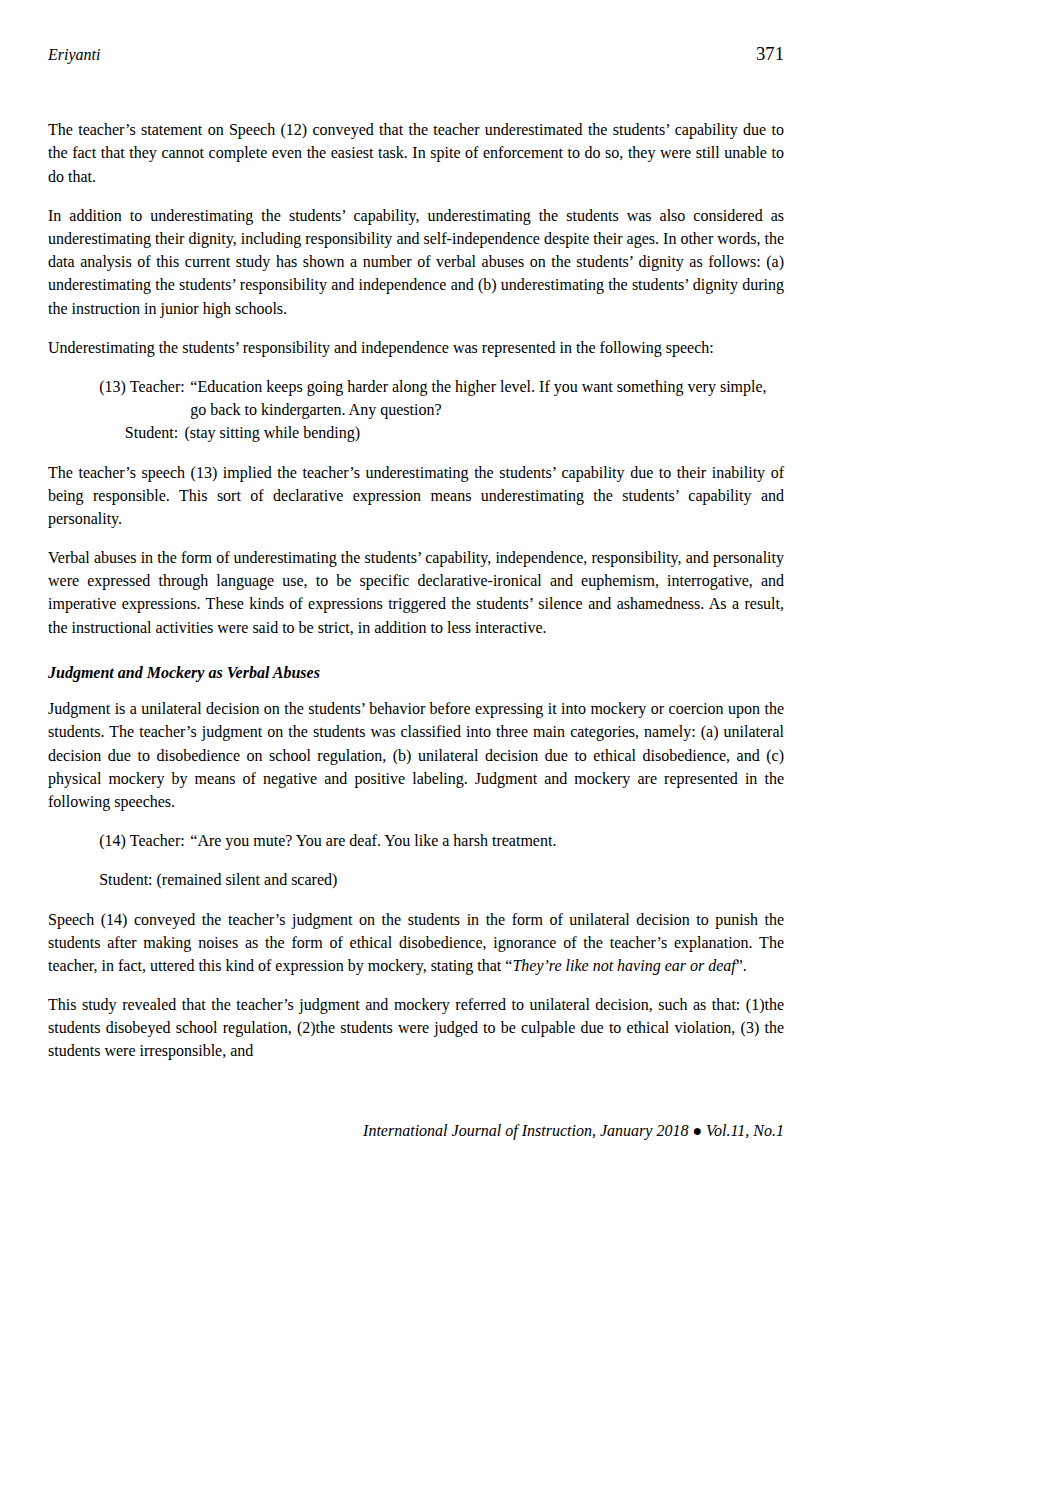Eriyanti 371
The teacher’s statement on Speech (12) conveyed that the teacher underestimated the students’ capability due to the fact that they cannot complete even the easiest task. In spite of enforcement to do so, they were still unable to do that.
In addition to underestimating the students’ capability, underestimating the students was also considered as underestimating their dignity, including responsibility and self-independence despite their ages. In other words, the data analysis of this current study has shown a number of verbal abuses on the students’ dignity as follows: (a) underestimating the students’ responsibility and independence and (b) underestimating the students’ dignity during the instruction in junior high schools.
Underestimating the students’ responsibility and independence was represented in the following speech:
(13) Teacher: “Education keeps going harder along the higher level. If you want something very simple, go back to kindergarten. Any question?
Student: (stay sitting while bending)
The teacher’s speech (13) implied the teacher’s underestimating the students’ capability due to their inability of being responsible. This sort of declarative expression means underestimating the students’ capability and personality.
Verbal abuses in the form of underestimating the students’ capability, independence, responsibility, and personality were expressed through language use, to be specific declarative-ironical and euphemism, interrogative, and imperative expressions. These kinds of expressions triggered the students’ silence and ashamedness. As a result, the instructional activities were said to be strict, in addition to less interactive.
Judgment and Mockery as Verbal Abuses
Judgment is a unilateral decision on the students’ behavior before expressing it into mockery or coercion upon the students. The teacher’s judgment on the students was classified into three main categories, namely: (a) unilateral decision due to disobedience on school regulation, (b) unilateral decision due to ethical disobedience, and (c) physical mockery by means of negative and positive labeling. Judgment and mockery are represented in the following speeches.
(14) Teacher: “Are you mute? You are deaf. You like a harsh treatment.
Student: (remained silent and scared)
Speech (14) conveyed the teacher’s judgment on the students in the form of unilateral decision to punish the students after making noises as the form of ethical disobedience, ignorance of the teacher’s explanation. The teacher, in fact, uttered this kind of expression by mockery, stating that “They’re like not having ear or deaf”.
This study revealed that the teacher’s judgment and mockery referred to unilateral decision, such as that: (1)the students disobeyed school regulation, (2)the students were judged to be culpable due to ethical violation, (3) the students were irresponsible, and
International Journal of Instruction, January 2018 ● Vol.11, No.1